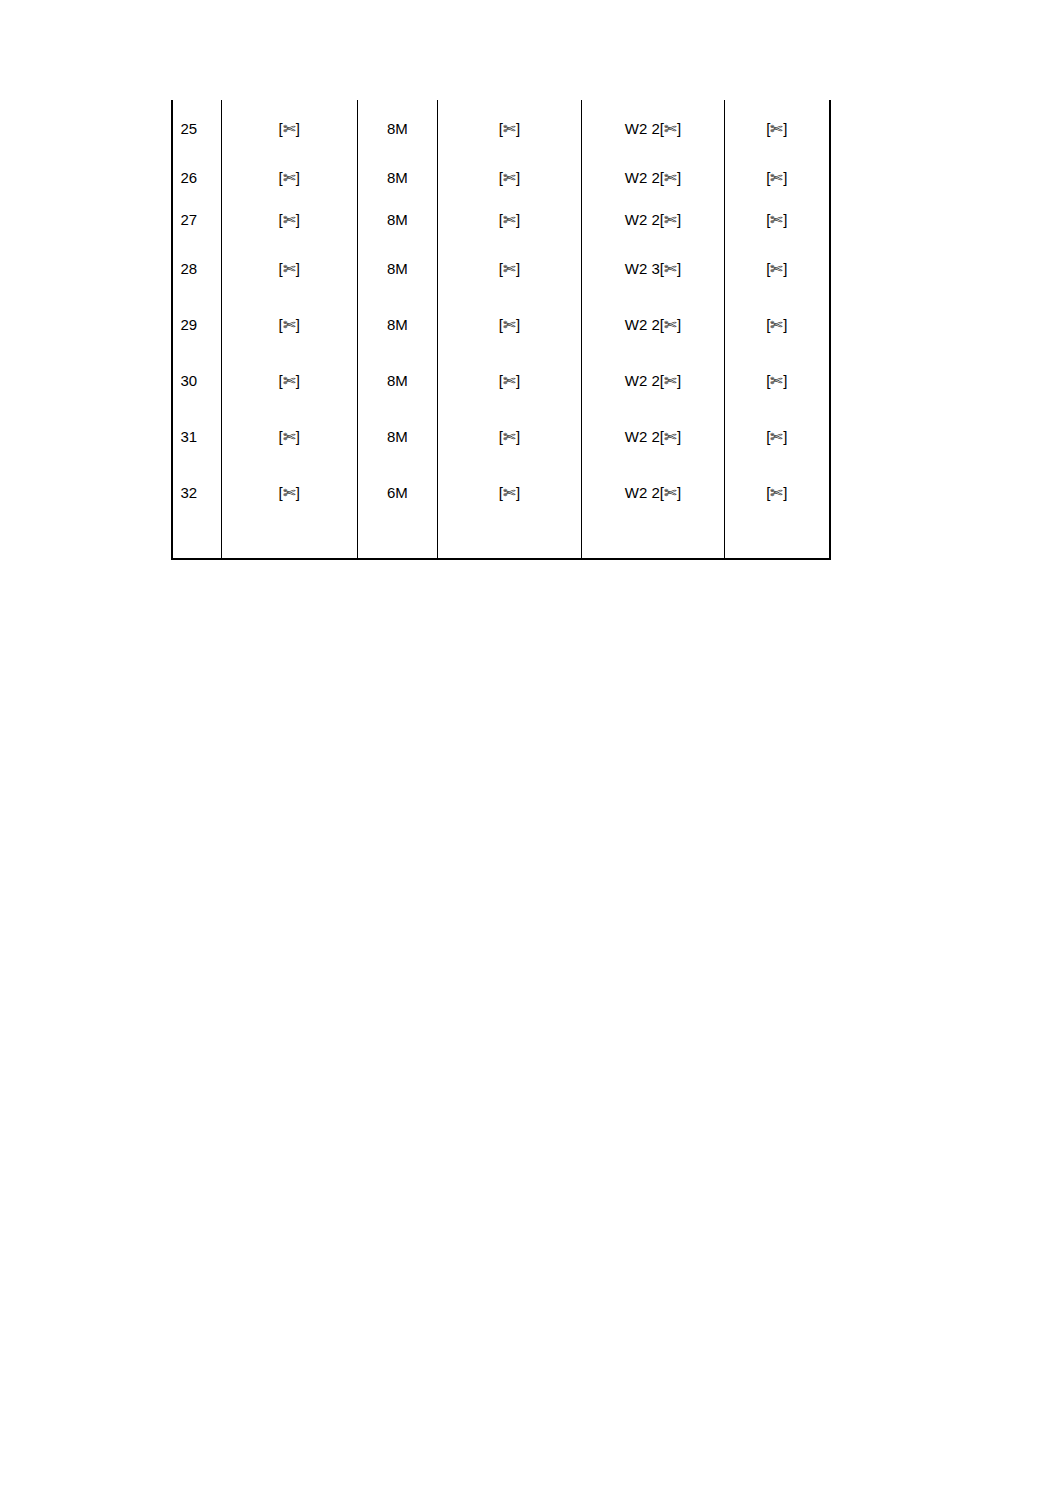| 25 | [✄] | 8M | [✄] | W2 2[✄] | [✄] |
| 26 | [✄] | 8M | [✄] | W2 2[✄] | [✄] |
| 27 | [✄] | 8M | [✄] | W2 2[✄] | [✄] |
| 28 | [✄] | 8M | [✄] | W2 3[✄] | [✄] |
| 29 | [✄] | 8M | [✄] | W2 2[✄] | [✄] |
| 30 | [✄] | 8M | [✄] | W2 2[✄] | [✄] |
| 31 | [✄] | 8M | [✄] | W2 2[✄] | [✄] |
| 32 | [✄] | 6M | [✄] | W2 2[✄] | [✄] |